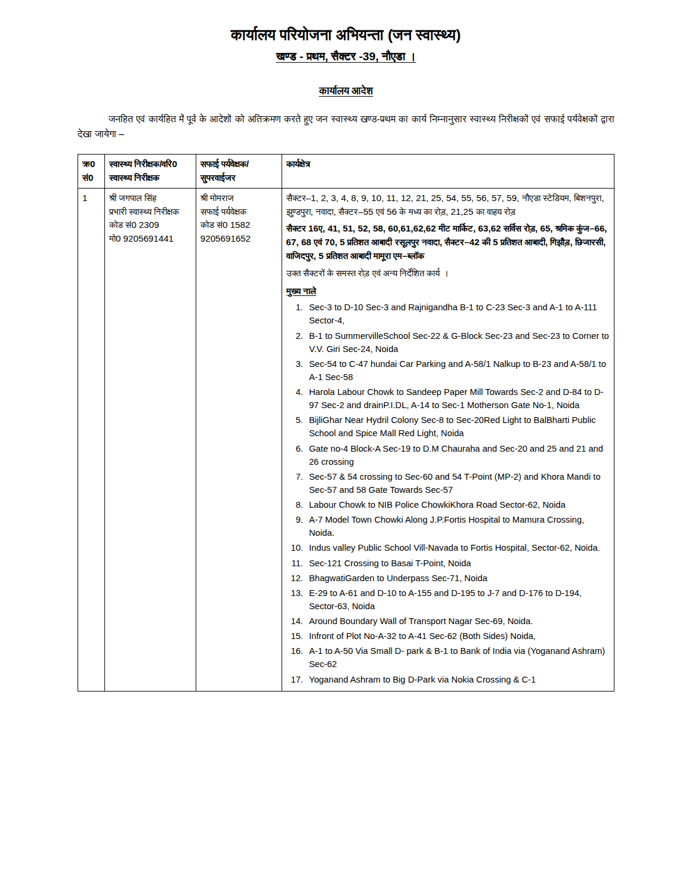कार्यालय परियोजना अभियन्ता (जन स्वास्थ्य)
खण्ड - प्रथम, सैक्टर -39, नौएडा ।
कार्यालय आदेश
जनहित एवं कार्यहित में पूर्व के आदेशों को अतिक्रमण करते हुए जन स्वास्थ्य खण्ड-प्रथम का कार्य निम्नानुसार स्वास्थ्य निरीक्षकों एवं सफाई पर्यवेक्षकों द्वारा देखा जायेगा –
| क्र0 सं0 | स्वास्थ्य निरीक्षक/वरि0 स्वास्थ्य निरीक्षक | सफाई पर्यवेक्षक/ सुपरवाईजर | कार्यक्षेत्र |
| --- | --- | --- | --- |
| 1 | श्री जगपाल सिंह प्रभारी स्वास्थ्य निरीक्षक कोड सं0 2309 मो0 9205691441 | श्री मोमराज सफाई पर्यवेक्षक कोड सं0 1582 9205691652 | सैक्टर–1, 2, 3, 4, 8, 9, 10, 11, 12, 21, 25, 54, 55, 56, 57, 59, नौएडा स्टेडियम, बिशनपुरा, झुण्डपुरा, नवादा, सैक्टर–55 एवं 56 के मध्य का रोड़, 21,25 का वाहय रोड़ सैक्टर 16ए, 41, 51, 52, 58, 60,61,62,62 मीट मार्किट, 63,62 सर्विस रोड़, 65, श्रमिक कुंज–66, 67, 68 एवं 70, 5 प्रतिशत आबादी रसूलपुर नवादा, सैक्टर–42 की 5 प्रतिशत आबादी, गिझौड़, छिजारसी, वाजिदपुर, 5 प्रतिशत आबादी मामूरा एम–ब्लॉक उक्त सैक्टरों के समस्त रोड़ एवं अन्य निर्देशित कार्य । मुख्य नाले Sec-3 to D-10 Sec-3 and Rajnigandha B-1 to C-23 Sec-3 and A-1 to A-111 Sector-4, B-1 to SummervilleSchool Sec-22 & G-Block Sec-23 and Sec-23 to Corner to V.V. Giri Sec-24, Noida Sec-54 to C-47 hundai Car Parking and A-58/1 Nalkup to B-23 and A-58/1 to A-1 Sec-58 Harola Labour Chowk to Sandeep Paper Mill Towards Sec-2 and D-84 to D-97 Sec-2 and drainP.I.DL, A-14 to Sec-1 Motherson Gate No-1, Noida BijliGhar Near Hydril Colony Sec-8 to Sec-20Red Light to BalBharti Public School and Spice Mall Red Light, Noida Gate no-4 Block-A Sec-19 to D.M Chauraha and Sec-20 and 25 and 21 and 26 crossing Sec-57 & 54 crossing to Sec-60 and 54 T-Point (MP-2) and Khora Mandi to Sec-57 and 58 Gate Towards Sec-57 Labour Chowk to NIB Police ChowkiKhora Road Sector-62, Noida A-7 Model Town Chowki Along J.P.Fortis Hospital to Mamura Crossing, Noida. Indus valley Public School Vill-Navada to Fortis Hospital, Sector-62, Noida. Sec-121 Crossing to Basai T-Point, Noida BhagwatiGarden to Underpass Sec-71, Noida E-29 to A-61 and D-10 to A-155 and D-195 to J-7 and D-176 to D-194, Sector-63, Noida Around Boundary Wall of Transport Nagar Sec-69, Noida. Infront of Plot No-A-32 to A-41 Sec-62 (Both Sides) Noida, A-1 to A-50 Via Small D- park & B-1 to Bank of India via (Yoganand Ashram) Sec-62 Yoganand Ashram to Big D-Park via Nokia Crossing & C-1 |